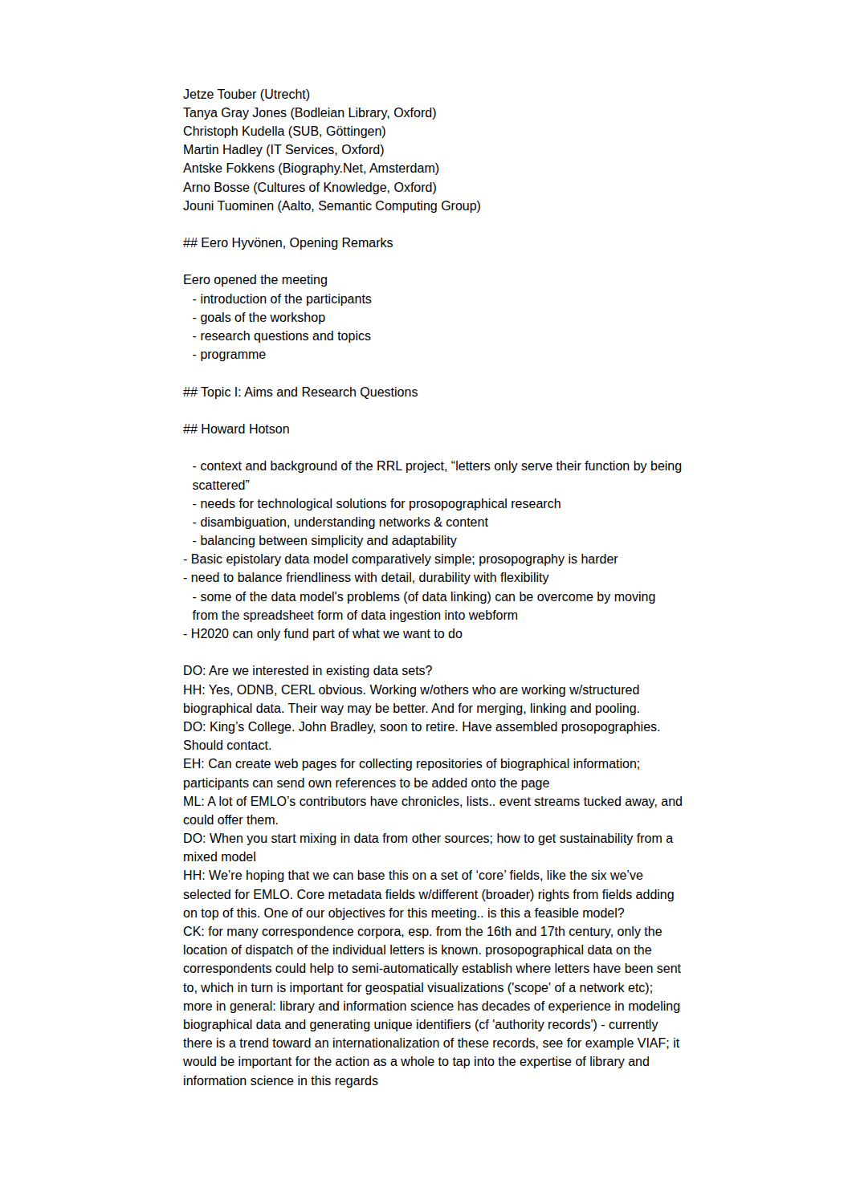Jetze Touber (Utrecht)
Tanya Gray Jones (Bodleian Library, Oxford)
Christoph Kudella (SUB, Göttingen)
Martin Hadley (IT Services, Oxford)
Antske Fokkens (Biography.Net, Amsterdam)
Arno Bosse (Cultures of Knowledge, Oxford)
Jouni Tuominen (Aalto, Semantic Computing Group)
## Eero Hyvönen, Opening Remarks
Eero opened the meeting
- introduction of the participants
- goals of the workshop
- research questions and topics
- programme
## Topic I: Aims and Research Questions
## Howard Hotson
- context and background of the RRL project, “letters only serve their function by being scattered”
- needs for technological solutions for prosopographical research
- disambiguation, understanding networks & content
- balancing between simplicity and adaptability
- Basic epistolary data model comparatively simple; prosopography is harder
- need to balance friendliness with detail, durability with flexibility
- some of the data model's problems (of data linking) can be overcome by moving from the spreadsheet form of data ingestion into webform
- H2020 can only fund part of what we want to do
DO: Are we interested in existing data sets?
HH: Yes, ODNB, CERL obvious. Working w/others who are working w/structured biographical data. Their way may be better. And for merging, linking and pooling.
DO: King’s College. John Bradley, soon to retire. Have assembled prosopographies. Should contact.
EH: Can create web pages for collecting repositories of biographical information; participants can send own references to be added onto the page
ML: A lot of EMLO’s contributors have chronicles, lists.. event streams tucked away, and could offer them.
DO: When you start mixing in data from other sources; how to get sustainability from a mixed model
HH: We’re hoping that we can base this on a set of ‘core’ fields, like the six we’ve selected for EMLO. Core metadata fields w/different (broader) rights from fields adding on top of this. One of our objectives for this meeting.. is this a feasible model?
CK: for many correspondence corpora, esp. from the 16th and 17th century, only the location of dispatch of the individual letters is known. prosopographical data on the correspondents could help to semi-automatically establish where letters have been sent to, which in turn is important for geospatial visualizations ('scope' of a network etc); more in general: library and information science has decades of experience in modeling biographical data and generating unique identifiers (cf 'authority records') - currently there is a trend toward an internationalization of these records, see for example VIAF; it would be important for the action as a whole to tap into the expertise of library and information science in this regards